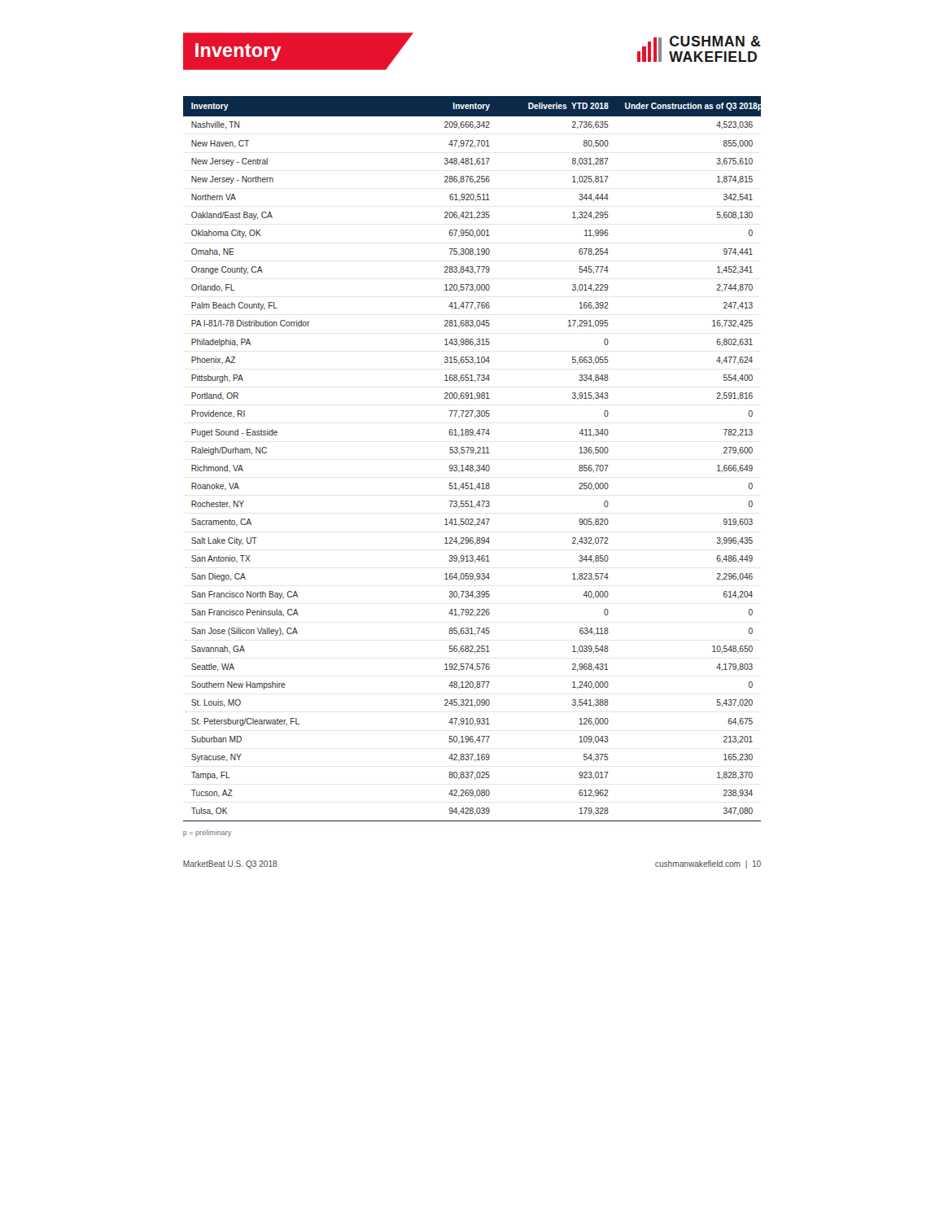Inventory
Cushman &
Wakefield
| Inventory | Inventory | Deliveries YTD 2018 | Under Construction as of Q3 2018p |
| --- | --- | --- | --- |
| Nashville, TN | 209,666,342 | 2,736,635 | 4,523,036 |
| New Haven, CT | 47,972,701 | 80,500 | 855,000 |
| New Jersey - Central | 348,481,617 | 8,031,287 | 3,675,610 |
| New Jersey - Northern | 286,876,256 | 1,025,817 | 1,874,815 |
| Northern VA | 61,920,511 | 344,444 | 342,541 |
| Oakland/East Bay, CA | 206,421,235 | 1,324,295 | 5,608,130 |
| Oklahoma City, OK | 67,950,001 | 11,996 | 0 |
| Omaha, NE | 75,308,190 | 678,254 | 974,441 |
| Orange County, CA | 283,843,779 | 545,774 | 1,452,341 |
| Orlando, FL | 120,573,000 | 3,014,229 | 2,744,870 |
| Palm Beach County, FL | 41,477,766 | 166,392 | 247,413 |
| PA I-81/I-78 Distribution Corridor | 281,683,045 | 17,291,095 | 16,732,425 |
| Philadelphia, PA | 143,986,315 | 0 | 6,802,631 |
| Phoenix, AZ | 315,653,104 | 5,663,055 | 4,477,624 |
| Pittsburgh, PA | 168,651,734 | 334,848 | 554,400 |
| Portland, OR | 200,691,981 | 3,915,343 | 2,591,816 |
| Providence, RI | 77,727,305 | 0 | 0 |
| Puget Sound - Eastside | 61,189,474 | 411,340 | 782,213 |
| Raleigh/Durham, NC | 53,579,211 | 136,500 | 279,600 |
| Richmond, VA | 93,148,340 | 856,707 | 1,666,649 |
| Roanoke, VA | 51,451,418 | 250,000 | 0 |
| Rochester, NY | 73,551,473 | 0 | 0 |
| Sacramento, CA | 141,502,247 | 905,820 | 919,603 |
| Salt Lake City, UT | 124,296,894 | 2,432,072 | 3,996,435 |
| San Antonio, TX | 39,913,461 | 344,850 | 6,486,449 |
| San Diego, CA | 164,059,934 | 1,823,574 | 2,296,046 |
| San Francisco North Bay, CA | 30,734,395 | 40,000 | 614,204 |
| San Francisco Peninsula, CA | 41,792,226 | 0 | 0 |
| San Jose (Silicon Valley), CA | 85,631,745 | 634,118 | 0 |
| Savannah, GA | 56,682,251 | 1,039,548 | 10,548,650 |
| Seattle, WA | 192,574,576 | 2,968,431 | 4,179,803 |
| Southern New Hampshire | 48,120,877 | 1,240,000 | 0 |
| St. Louis, MO | 245,321,090 | 3,541,388 | 5,437,020 |
| St. Petersburg/Clearwater, FL | 47,910,931 | 126,000 | 64,675 |
| Suburban MD | 50,196,477 | 109,043 | 213,201 |
| Syracuse, NY | 42,837,169 | 54,375 | 165,230 |
| Tampa, FL | 80,837,025 | 923,017 | 1,828,370 |
| Tucson, AZ | 42,269,080 | 612,962 | 238,934 |
| Tulsa, OK | 94,428,039 | 179,328 | 347,080 |
p = preliminary
MarketBeat U.S. Q3 2018
cushmanwakefield.com | 10